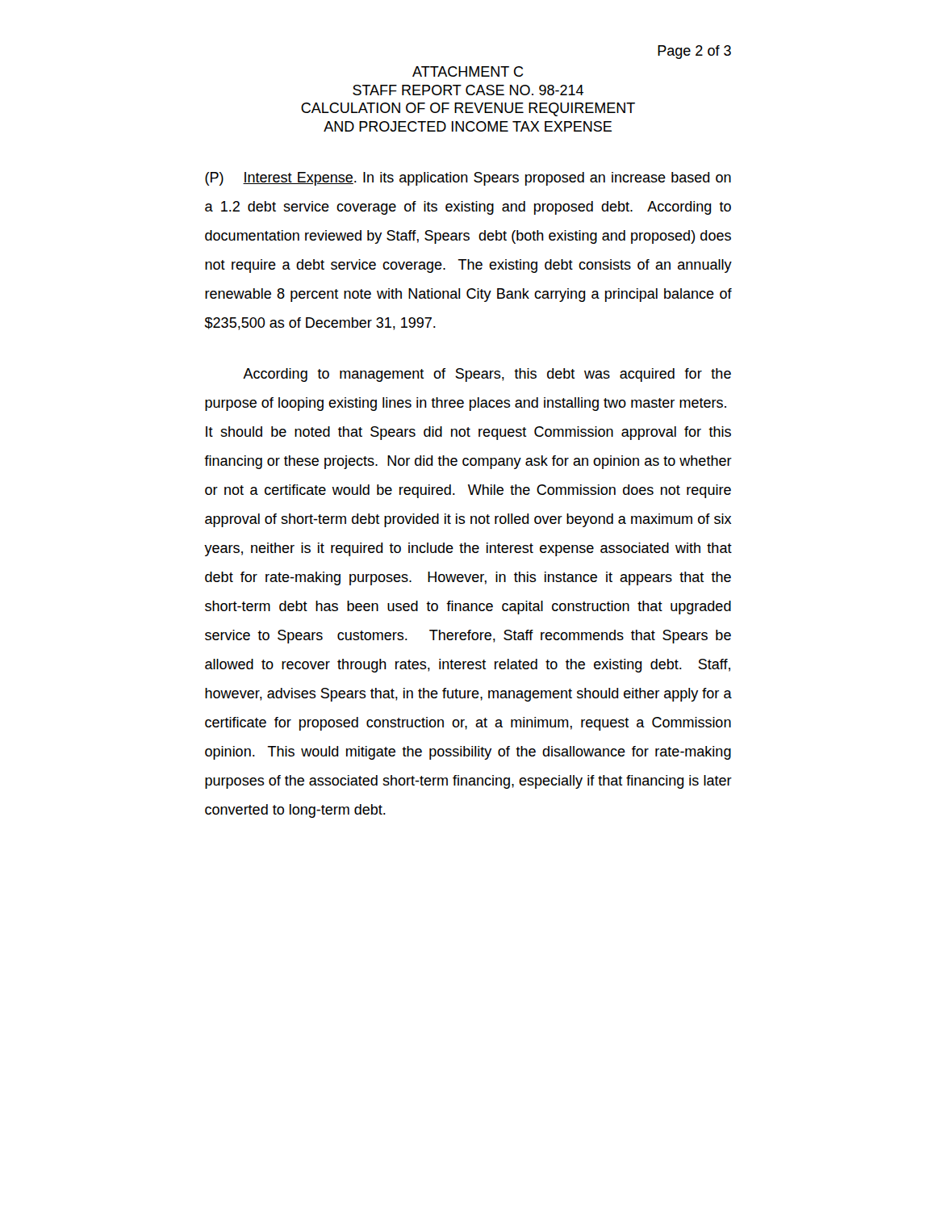Page 2 of 3
ATTACHMENT C
STAFF REPORT CASE NO. 98-214
CALCULATION OF OF REVENUE REQUIREMENT
AND PROJECTED INCOME TAX EXPENSE
(P) Interest Expense. In its application Spears proposed an increase based on a 1.2 debt service coverage of its existing and proposed debt. According to documentation reviewed by Staff, Spears debt (both existing and proposed) does not require a debt service coverage. The existing debt consists of an annually renewable 8 percent note with National City Bank carrying a principal balance of $235,500 as of December 31, 1997.
According to management of Spears, this debt was acquired for the purpose of looping existing lines in three places and installing two master meters. It should be noted that Spears did not request Commission approval for this financing or these projects. Nor did the company ask for an opinion as to whether or not a certificate would be required. While the Commission does not require approval of short-term debt provided it is not rolled over beyond a maximum of six years, neither is it required to include the interest expense associated with that debt for rate-making purposes. However, in this instance it appears that the short-term debt has been used to finance capital construction that upgraded service to Spears customers. Therefore, Staff recommends that Spears be allowed to recover through rates, interest related to the existing debt. Staff, however, advises Spears that, in the future, management should either apply for a certificate for proposed construction or, at a minimum, request a Commission opinion. This would mitigate the possibility of the disallowance for rate-making purposes of the associated short-term financing, especially if that financing is later converted to long-term debt.